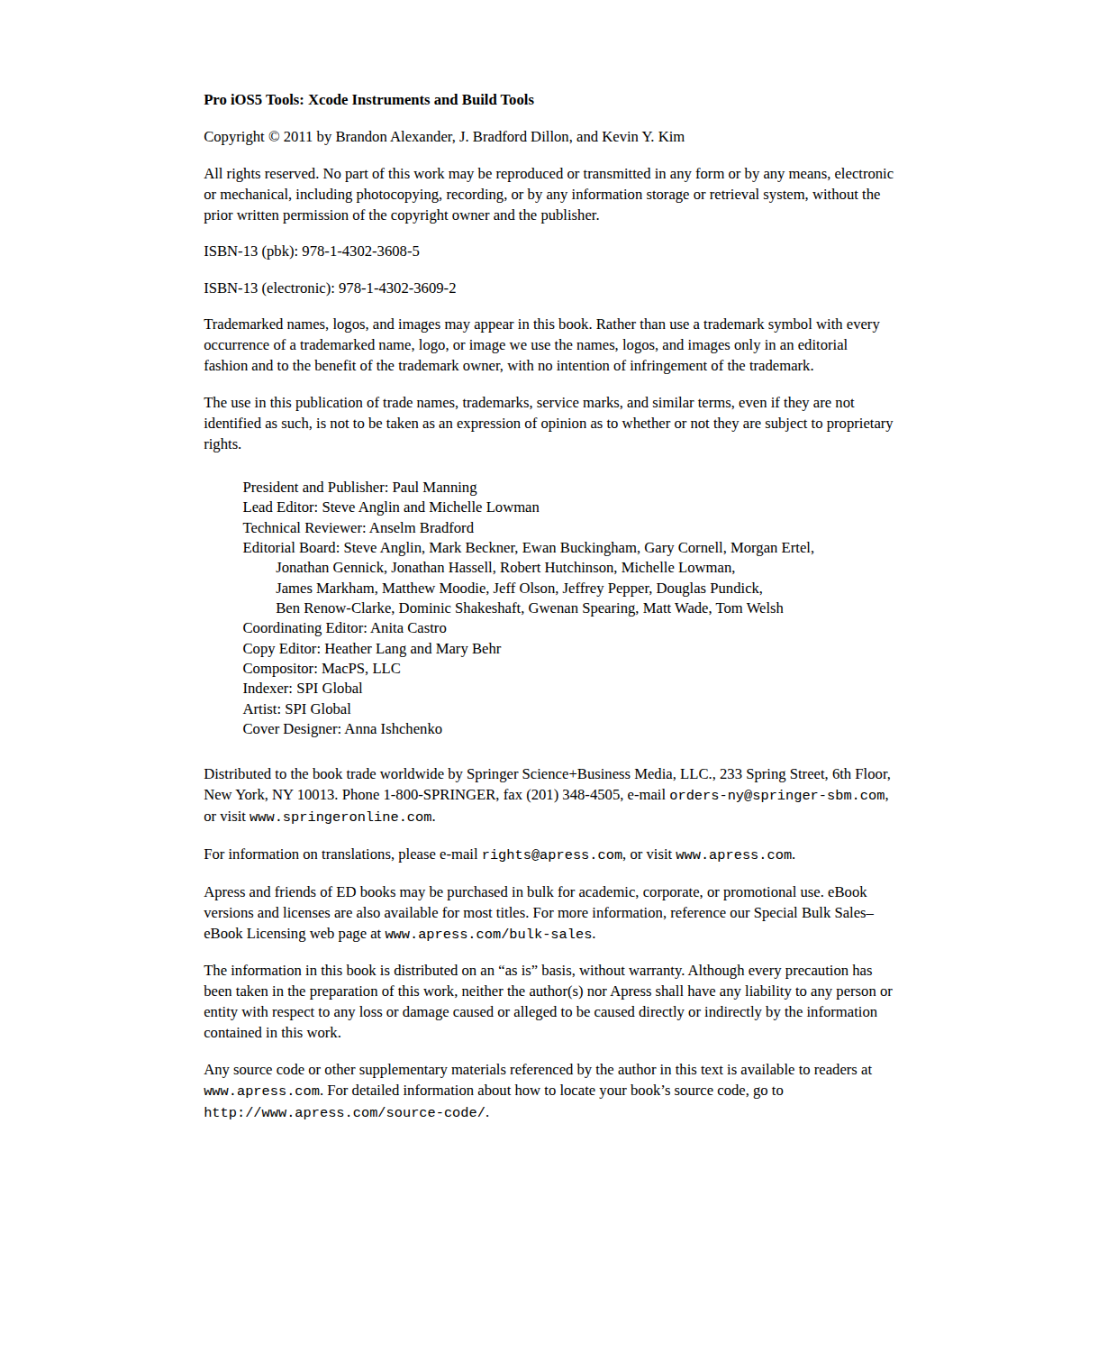Pro iOS5 Tools: Xcode Instruments and Build Tools
Copyright © 2011 by Brandon Alexander, J. Bradford Dillon, and Kevin Y. Kim
All rights reserved. No part of this work may be reproduced or transmitted in any form or by any means, electronic or mechanical, including photocopying, recording, or by any information storage or retrieval system, without the prior written permission of the copyright owner and the publisher.
ISBN-13 (pbk): 978-1-4302-3608-5
ISBN-13 (electronic): 978-1-4302-3609-2
Trademarked names, logos, and images may appear in this book. Rather than use a trademark symbol with every occurrence of a trademarked name, logo, or image we use the names, logos, and images only in an editorial fashion and to the benefit of the trademark owner, with no intention of infringement of the trademark.
The use in this publication of trade names, trademarks, service marks, and similar terms, even if they are not identified as such, is not to be taken as an expression of opinion as to whether or not they are subject to proprietary rights.
President and Publisher: Paul Manning
Lead Editor: Steve Anglin and Michelle Lowman
Technical Reviewer: Anselm Bradford
Editorial Board: Steve Anglin, Mark Beckner, Ewan Buckingham, Gary Cornell, Morgan Ertel,
Jonathan Gennick, Jonathan Hassell, Robert Hutchinson, Michelle Lowman,
James Markham, Matthew Moodie, Jeff Olson, Jeffrey Pepper, Douglas Pundick,
Ben Renow-Clarke, Dominic Shakeshaft, Gwenan Spearing, Matt Wade, Tom Welsh
Coordinating Editor: Anita Castro
Copy Editor: Heather Lang and Mary Behr
Compositor: MacPS, LLC
Indexer: SPI Global
Artist: SPI Global
Cover Designer: Anna Ishchenko
Distributed to the book trade worldwide by Springer Science+Business Media, LLC., 233 Spring Street, 6th Floor, New York, NY 10013. Phone 1-800-SPRINGER, fax (201) 348-4505, e-mail orders-ny@springer-sbm.com, or visit www.springeronline.com.
For information on translations, please e-mail rights@apress.com, or visit www.apress.com.
Apress and friends of ED books may be purchased in bulk for academic, corporate, or promotional use. eBook versions and licenses are also available for most titles. For more information, reference our Special Bulk Sales–eBook Licensing web page at www.apress.com/bulk-sales.
The information in this book is distributed on an “as is” basis, without warranty. Although every precaution has been taken in the preparation of this work, neither the author(s) nor Apress shall have any liability to any person or entity with respect to any loss or damage caused or alleged to be caused directly or indirectly by the information contained in this work.
Any source code or other supplementary materials referenced by the author in this text is available to readers at www.apress.com. For detailed information about how to locate your book’s source code, go to http://www.apress.com/source-code/.